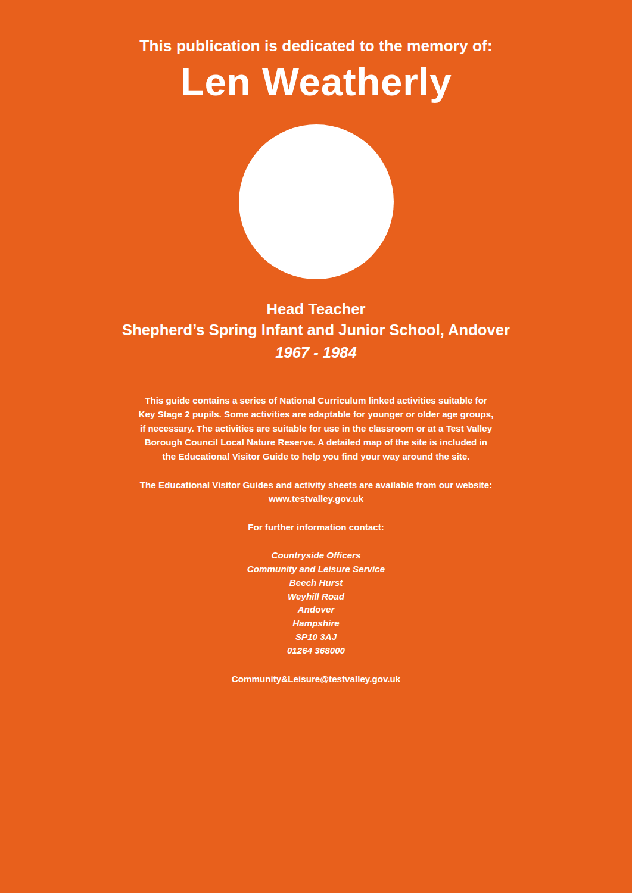This publication is dedicated to the memory of:
Len Weatherly
Head Teacher
Shepherd’s Spring Infant and Junior School, Andover 1967 - 1984
This guide contains a series of National Curriculum linked activities suitable for Key Stage 2 pupils. Some activities are adaptable for younger or older age groups, if necessary. The activities are suitable for use in the classroom or at a Test Valley Borough Council Local Nature Reserve. A detailed map of the site is included in the Educational Visitor Guide to help you find your way around the site.
The Educational Visitor Guides and activity sheets are available from our website: www.testvalley.gov.uk
For further information contact:
Countryside Officers Community and Leisure Service Beech Hurst Weyhill Road Andover Hampshire SP10 3AJ 01264 368000
Community&Leisure@testvalley.gov.uk